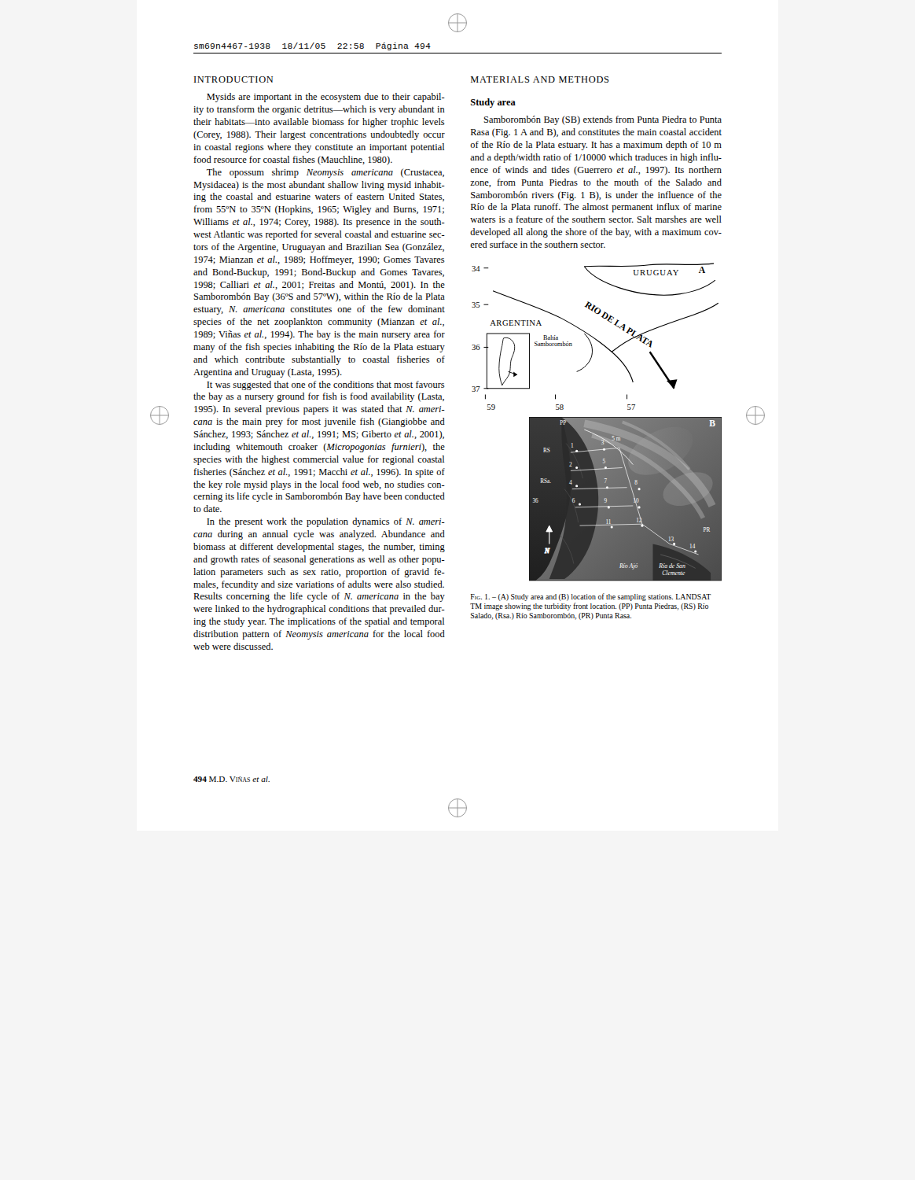sm69n4467-1938 18/11/05 22:58 Página 494
INTRODUCTION
Mysids are important in the ecosystem due to their capability to transform the organic detritus—which is very abundant in their habitats—into available biomass for higher trophic levels (Corey, 1988). Their largest concentrations undoubtedly occur in coastal regions where they constitute an important potential food resource for coastal fishes (Mauchline, 1980).
The opossum shrimp Neomysis americana (Crustacea, Mysidacea) is the most abundant shallow living mysid inhabiting the coastal and estuarine waters of eastern United States, from 55ºN to 35ºN (Hopkins, 1965; Wigley and Burns, 1971; Williams et al., 1974; Corey, 1988). Its presence in the southwest Atlantic was reported for several coastal and estuarine sectors of the Argentine, Uruguayan and Brazilian Sea (González, 1974; Mianzan et al., 1989; Hoffmeyer, 1990; Gomes Tavares and Bond-Buckup, 1991; Bond-Buckup and Gomes Tavares, 1998; Calliari et al., 2001; Freitas and Montú, 2001). In the Samborombón Bay (36ºS and 57ºW), within the Río de la Plata estuary, N. americana constitutes one of the few dominant species of the net zooplankton community (Mianzan et al., 1989; Viñas et al., 1994). The bay is the main nursery area for many of the fish species inhabiting the Río de la Plata estuary and which contribute substantially to coastal fisheries of Argentina and Uruguay (Lasta, 1995).
It was suggested that one of the conditions that most favours the bay as a nursery ground for fish is food availability (Lasta, 1995). In several previous papers it was stated that N. americana is the main prey for most juvenile fish (Giangiobbe and Sánchez, 1993; Sánchez et al., 1991; MS; Giberto et al., 2001), including whitemouth croaker (Micropogonias furnieri), the species with the highest commercial value for regional coastal fisheries (Sánchez et al., 1991; Macchi et al., 1996). In spite of the key role mysid plays in the local food web, no studies concerning its life cycle in Samborombón Bay have been conducted to date.
In the present work the population dynamics of N. americana during an annual cycle was analyzed. Abundance and biomass at different developmental stages, the number, timing and growth rates of seasonal generations as well as other population parameters such as sex ratio, proportion of gravid females, fecundity and size variations of adults were also studied. Results concerning the life cycle of N. americana in the bay were linked to the hydrographical conditions that prevailed during the study year. The implications of the spatial and temporal distribution pattern of Neomysis americana for the local food web were discussed.
MATERIALS AND METHODS
Study area
Samborombón Bay (SB) extends from Punta Piedra to Punta Rasa (Fig. 1 A and B), and constitutes the main coastal accident of the Río de la Plata estuary. It has a maximum depth of 10 m and a depth/width ratio of 1/10000 which traduces in high influence of winds and tides (Guerrero et al., 1997). Its northern zone, from Punta Piedras to the mouth of the Salado and Samborombón rivers (Fig. 1 B), is under the influence of the Río de la Plata runoff. The almost permanent influx of marine waters is a feature of the southern sector. Salt marshes are well developed all along the shore of the bay, with a maximum covered surface in the southern sector.
34 35 36 37 59 58 57 URUGUAY A ARGENTINA RIO DE LA PLATA Bahía Samborombón 5 m 1 2 3 4 5 6 7 8 9 10 11 12 13 14 PP RS RSa. PR 36 Río Ajó Ría de San Clemente N B
Fig. 1. – (A) Study area and (B) location of the sampling stations. LANDSAT TM image showing the turbidity front location. (PP) Punta Piedras, (RS) Río Salado, (Rsa.) Río Samborombón, (PR) Punta Rasa.
494 M.D. Viñas et al.